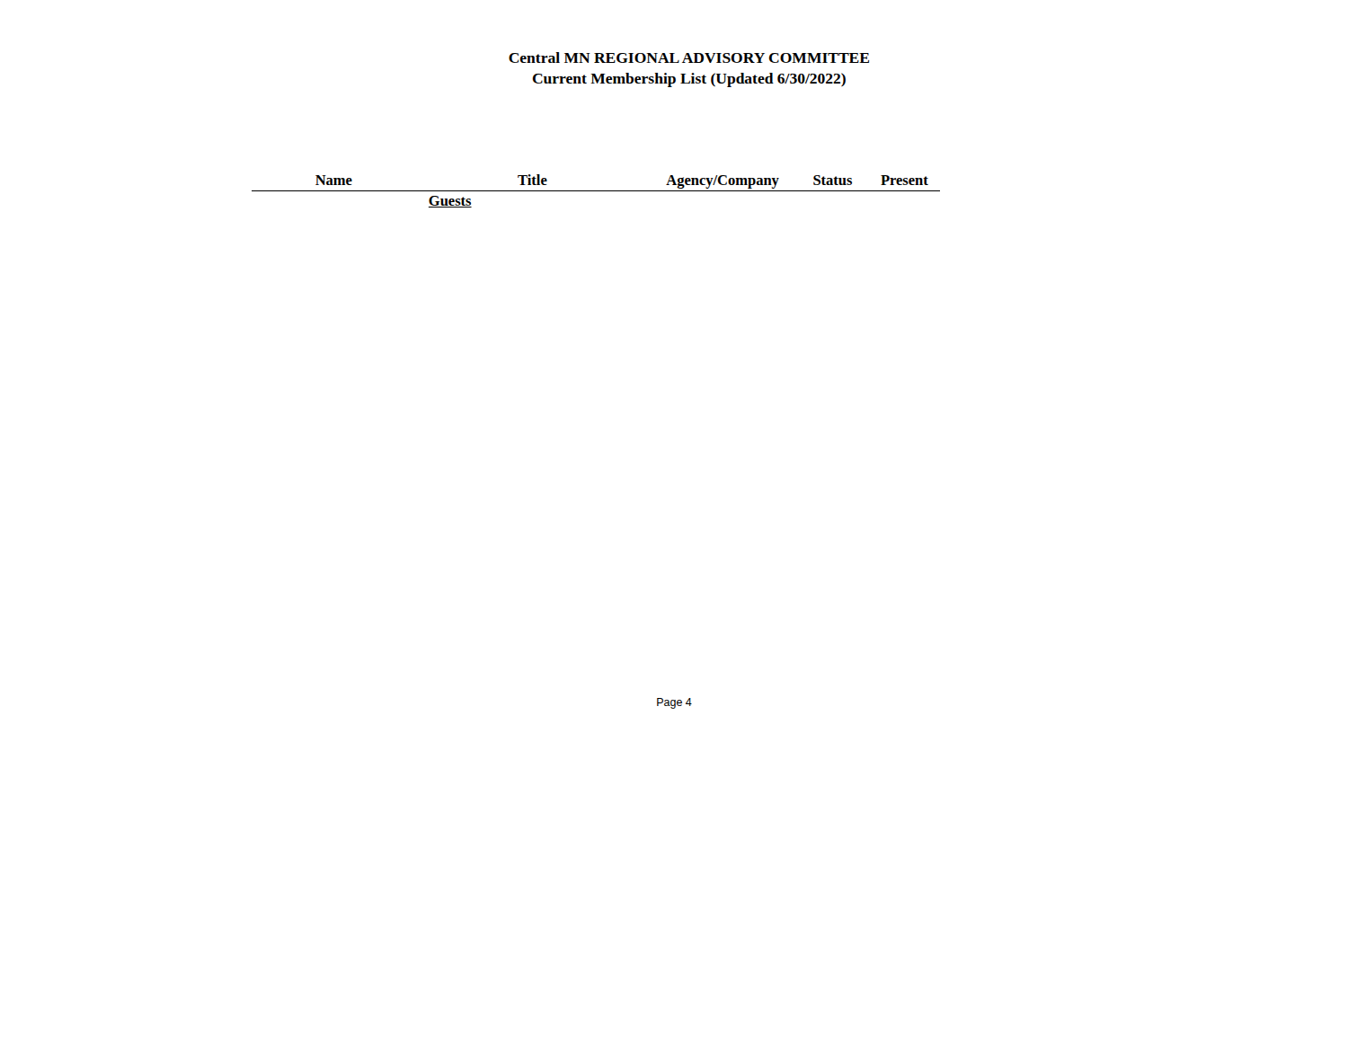Central MN REGIONAL ADVISORY COMMITTEE Current Membership List (Updated 6/30/2022)
| Name | Title | Agency/Company | Status | Present | |
| --- | --- | --- | --- | --- | --- |
| Guests | | | | |
Page 4